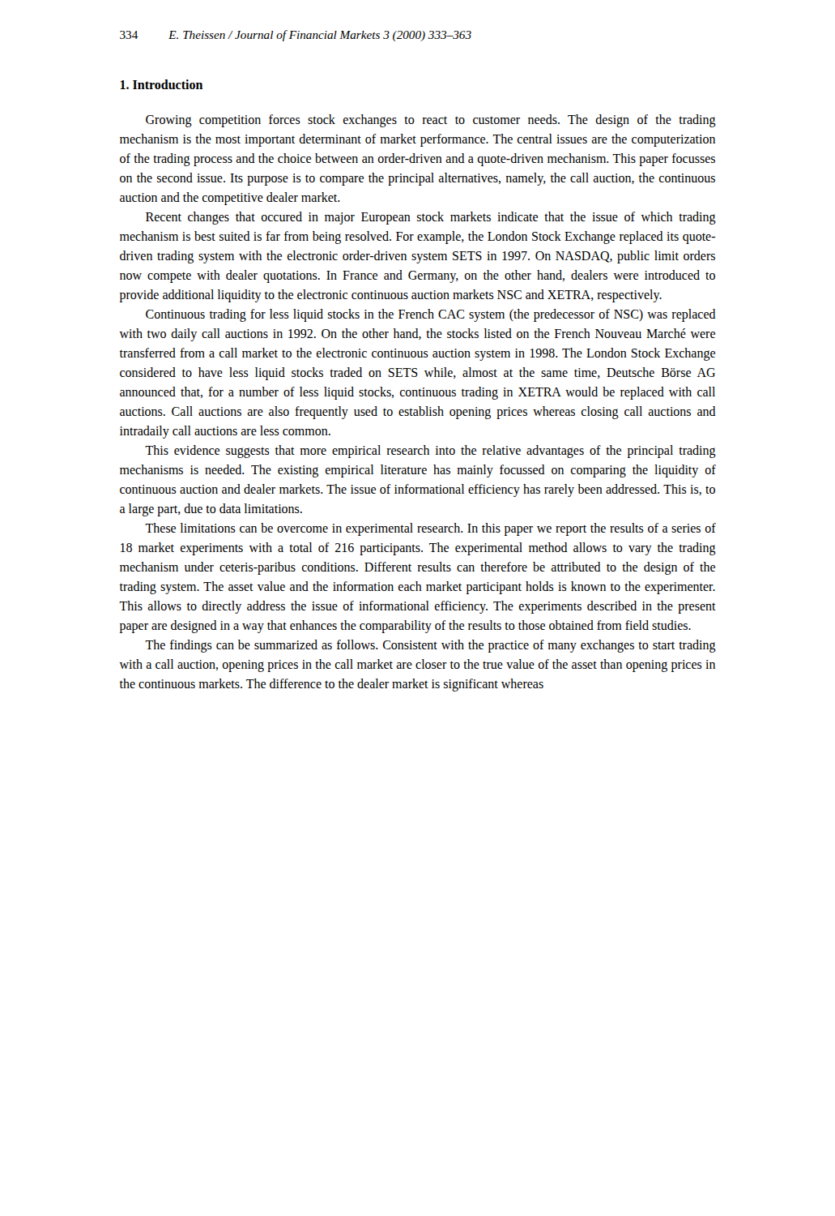334 E. Theissen / Journal of Financial Markets 3 (2000) 333–363
1. Introduction
Growing competition forces stock exchanges to react to customer needs. The design of the trading mechanism is the most important determinant of market performance. The central issues are the computerization of the trading process and the choice between an order-driven and a quote-driven mechanism. This paper focusses on the second issue. Its purpose is to compare the principal alternatives, namely, the call auction, the continuous auction and the competitive dealer market.
Recent changes that occured in major European stock markets indicate that the issue of which trading mechanism is best suited is far from being resolved. For example, the London Stock Exchange replaced its quote-driven trading system with the electronic order-driven system SETS in 1997. On NASDAQ, public limit orders now compete with dealer quotations. In France and Germany, on the other hand, dealers were introduced to provide additional liquidity to the electronic continuous auction markets NSC and XETRA, respectively.
Continuous trading for less liquid stocks in the French CAC system (the predecessor of NSC) was replaced with two daily call auctions in 1992. On the other hand, the stocks listed on the French Nouveau Marché were transferred from a call market to the electronic continuous auction system in 1998. The London Stock Exchange considered to have less liquid stocks traded on SETS while, almost at the same time, Deutsche Börse AG announced that, for a number of less liquid stocks, continuous trading in XETRA would be replaced with call auctions. Call auctions are also frequently used to establish opening prices whereas closing call auctions and intradaily call auctions are less common.
This evidence suggests that more empirical research into the relative advantages of the principal trading mechanisms is needed. The existing empirical literature has mainly focussed on comparing the liquidity of continuous auction and dealer markets. The issue of informational efficiency has rarely been addressed. This is, to a large part, due to data limitations.
These limitations can be overcome in experimental research. In this paper we report the results of a series of 18 market experiments with a total of 216 participants. The experimental method allows to vary the trading mechanism under ceteris-paribus conditions. Different results can therefore be attributed to the design of the trading system. The asset value and the information each market participant holds is known to the experimenter. This allows to directly address the issue of informational efficiency. The experiments described in the present paper are designed in a way that enhances the comparability of the results to those obtained from field studies.
The findings can be summarized as follows. Consistent with the practice of many exchanges to start trading with a call auction, opening prices in the call market are closer to the true value of the asset than opening prices in the continuous markets. The difference to the dealer market is significant whereas